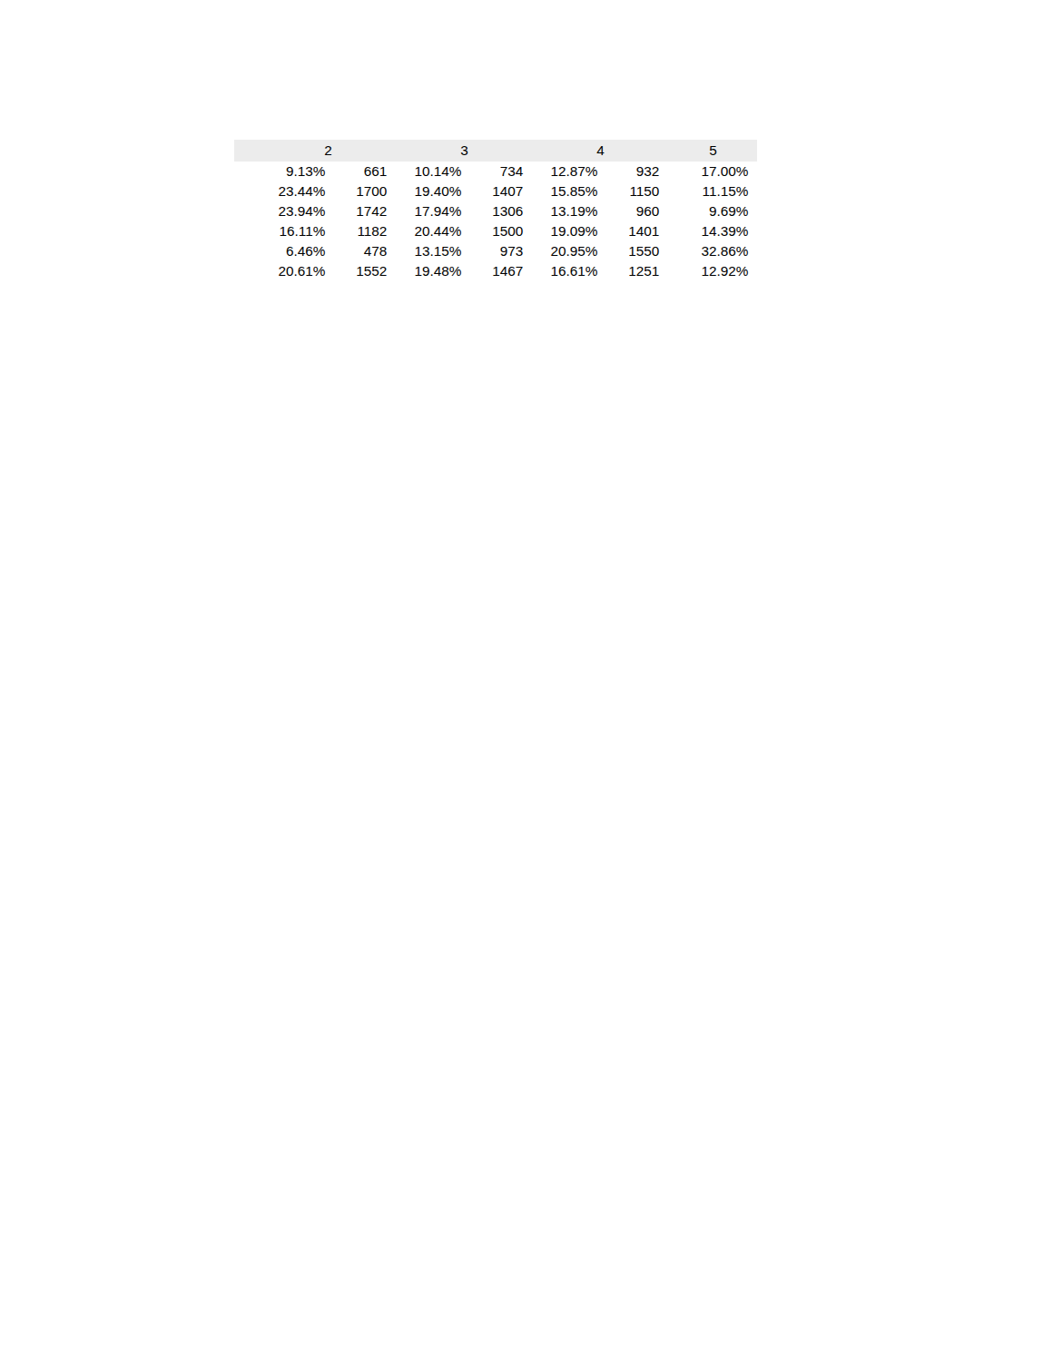| | 2 | 3 | 4 | 5 |
| --- | --- | --- | --- | --- |
| | 9.13% | 661 | 10.14% | 734 | 12.87% | 932 | 17.00% |
| | 23.44% | 1700 | 19.40% | 1407 | 15.85% | 1150 | 11.15% |
| | 23.94% | 1742 | 17.94% | 1306 | 13.19% | 960 | 9.69% |
| | 16.11% | 1182 | 20.44% | 1500 | 19.09% | 1401 | 14.39% |
| | 6.46% | 478 | 13.15% | 973 | 20.95% | 1550 | 32.86% |
| | 20.61% | 1552 | 19.48% | 1467 | 16.61% | 1251 | 12.92% |